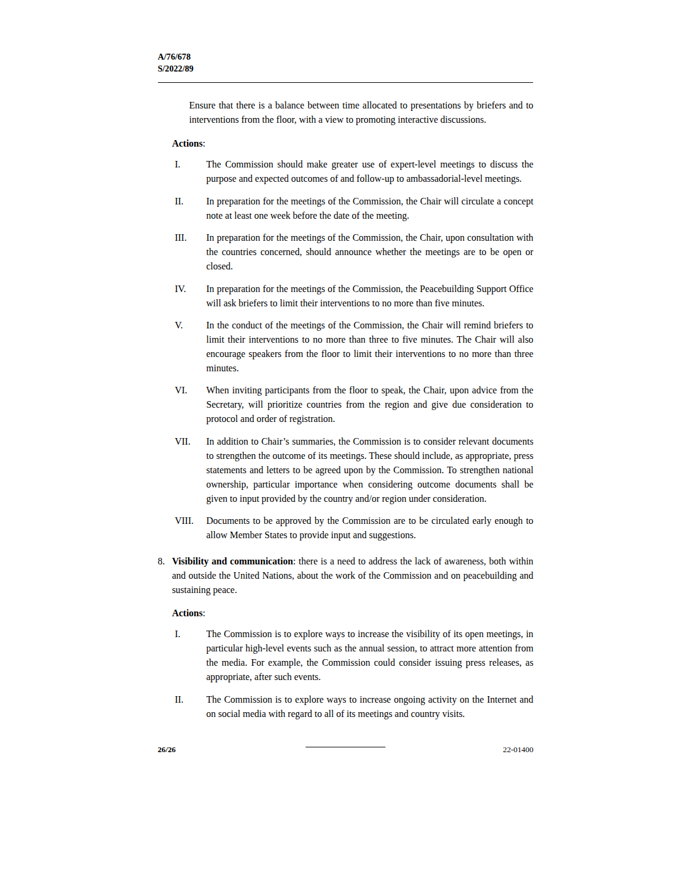A/76/678
S/2022/89
Ensure that there is a balance between time allocated to presentations by briefers and to interventions from the floor, with a view to promoting interactive discussions.
Actions:
I. The Commission should make greater use of expert-level meetings to discuss the purpose and expected outcomes of and follow-up to ambassadorial-level meetings.
II. In preparation for the meetings of the Commission, the Chair will circulate a concept note at least one week before the date of the meeting.
III. In preparation for the meetings of the Commission, the Chair, upon consultation with the countries concerned, should announce whether the meetings are to be open or closed.
IV. In preparation for the meetings of the Commission, the Peacebuilding Support Office will ask briefers to limit their interventions to no more than five minutes.
V. In the conduct of the meetings of the Commission, the Chair will remind briefers to limit their interventions to no more than three to five minutes. The Chair will also encourage speakers from the floor to limit their interventions to no more than three minutes.
VI. When inviting participants from the floor to speak, the Chair, upon advice from the Secretary, will prioritize countries from the region and give due consideration to protocol and order of registration.
VII. In addition to Chair’s summaries, the Commission is to consider relevant documents to strengthen the outcome of its meetings. These should include, as appropriate, press statements and letters to be agreed upon by the Commission. To strengthen national ownership, particular importance when considering outcome documents shall be given to input provided by the country and/or region under consideration.
VIII. Documents to be approved by the Commission are to be circulated early enough to allow Member States to provide input and suggestions.
8. Visibility and communication: there is a need to address the lack of awareness, both within and outside the United Nations, about the work of the Commission and on peacebuilding and sustaining peace.
Actions:
I. The Commission is to explore ways to increase the visibility of its open meetings, in particular high-level events such as the annual session, to attract more attention from the media. For example, the Commission could consider issuing press releases, as appropriate, after such events.
II. The Commission is to explore ways to increase ongoing activity on the Internet and on social media with regard to all of its meetings and country visits.
26/26 22-01400